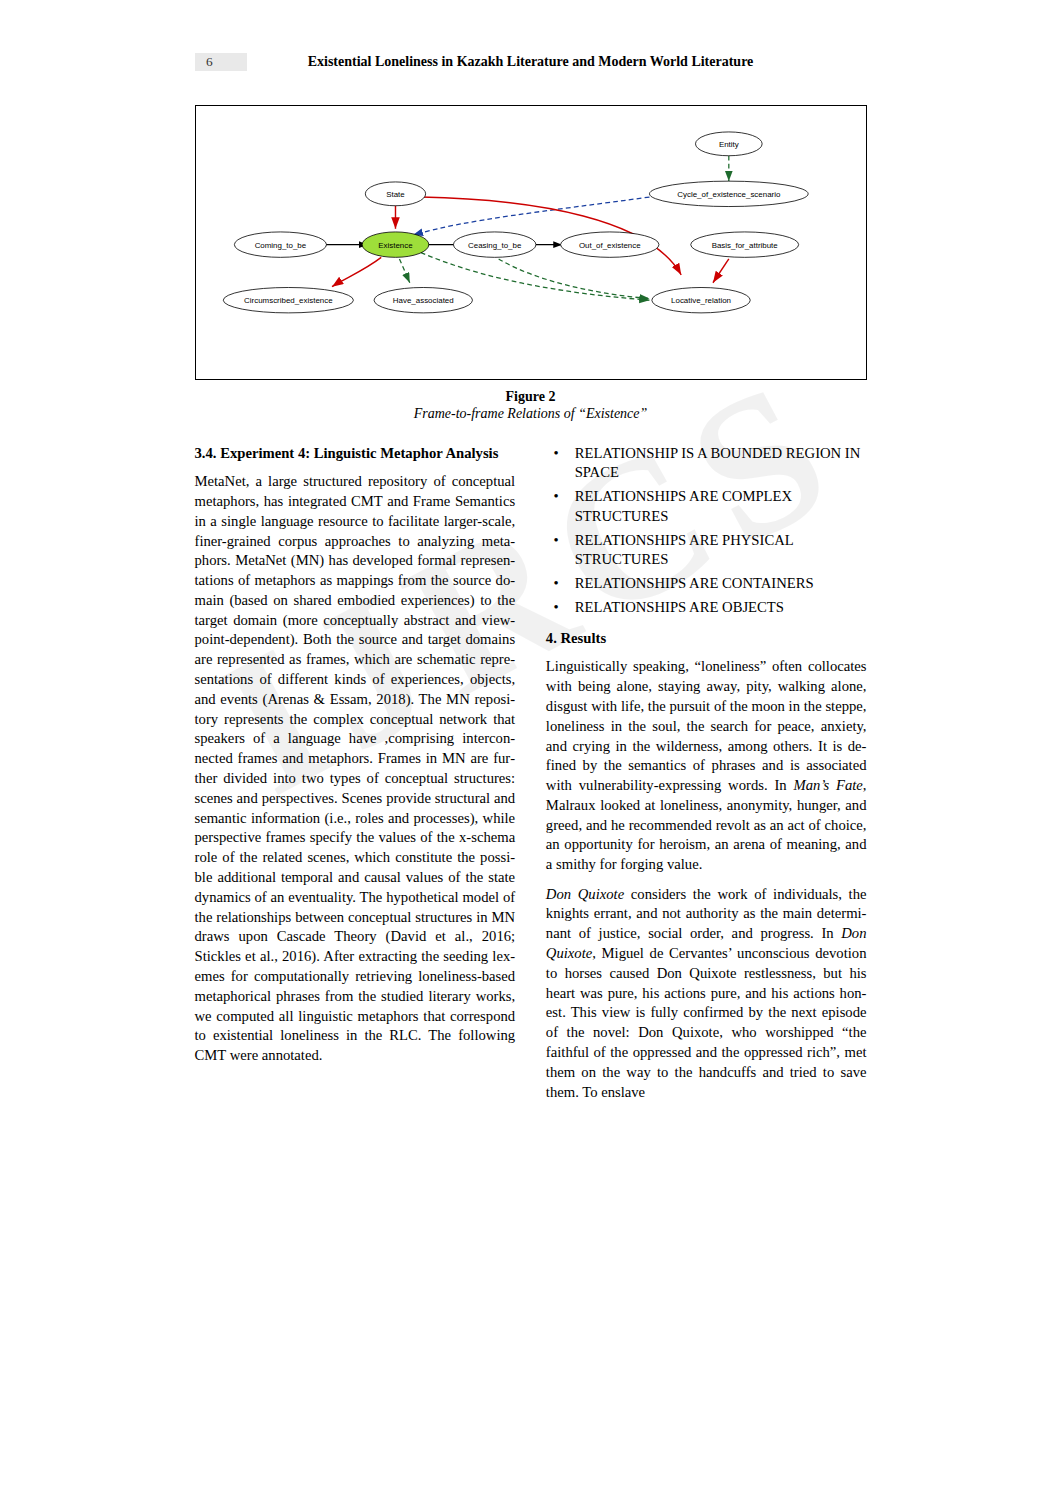IJRCS
6
Existential Loneliness in Kazakh Literature and Modern World Literature
Entity Cycle_of_existence_scenario State Existence Coming_to_be Ceasing_to_be Out_of_existence Basis_for_attribute Circumscribed_existence Have_associated Locative_relation
Figure 2 Frame-to-frame Relations of “Existence”
3.4. Experiment 4: Linguistic Metaphor Analysis
MetaNet, a large structured repository of conceptual metaphors, has integrated CMT and Frame Semantics in a single language resource to facilitate larger-scale, finer-grained corpus approaches to analyzing metaphors. MetaNet (MN) has developed formal representations of metaphors as mappings from the source domain (based on shared embodied experiences) to the target domain (more conceptually abstract and viewpoint-dependent). Both the source and target domains are represented as frames, which are schematic representations of different kinds of experiences, objects, and events (Arenas & Essam, 2018). The MN repository represents the complex conceptual network that speakers of a language have ,comprising interconnected frames and metaphors. Frames in MN are further divided into two types of conceptual structures: scenes and perspectives. Scenes provide structural and semantic information (i.e., roles and processes), while perspective frames specify the values of the x-schema role of the related scenes, which constitute the possible additional temporal and causal values of the state dynamics of an eventuality. The hypothetical model of the relationships between conceptual structures in MN draws upon Cascade Theory (David et al., 2016; Stickles et al., 2016). After extracting the seeding lexemes for computationally retrieving loneliness-based metaphorical phrases from the studied literary works, we computed all linguistic metaphors that correspond to existential loneliness in the RLC. The following CMT were annotated.
Relationship is a bounded region in space
Relationships are complex structures
Relationships are physical structures
Relationships are containers
Relationships are objects
4. Results
Linguistically speaking, “loneliness” often collocates with being alone, staying away, pity, walking alone, disgust with life, the pursuit of the moon in the steppe, loneliness in the soul, the search for peace, anxiety, and crying in the wilderness, among others. It is defined by the semantics of phrases and is associated with vulnerability-expressing words. In Man’s Fate, Malraux looked at loneliness, anonymity, hunger, and greed, and he recommended revolt as an act of choice, an opportunity for heroism, an arena of meaning, and a smithy for forging value.
Don Quixote considers the work of individuals, the knights errant, and not authority as the main determinant of justice, social order, and progress. In Don Quixote, Miguel de Cervantes’ unconscious devotion to horses caused Don Quixote restlessness, but his heart was pure, his actions pure, and his actions honest. This view is fully confirmed by the next episode of the novel: Don Quixote, who worshipped “the faithful of the oppressed and the oppressed rich”, met them on the way to the handcuffs and tried to save them. To enslave